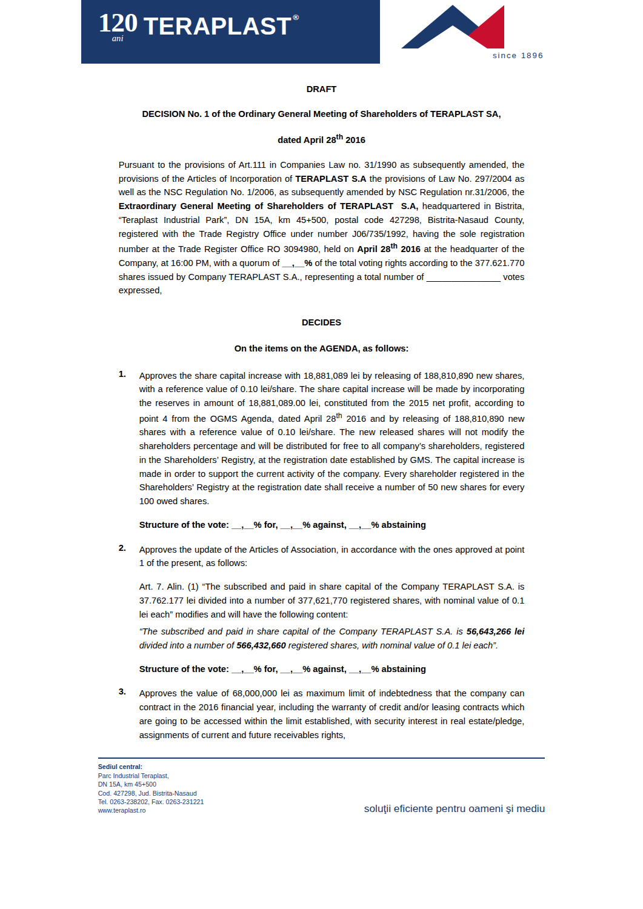120
ani
TERAPLAST®
since 1896
DRAFT
DECISION No. 1 of the Ordinary General Meeting of Shareholders of TERAPLAST SA,
dated April 28th 2016
Pursuant to the provisions of Art.111 in Companies Law no. 31/1990 as subsequently amended, the provisions of the Articles of Incorporation of TERAPLAST S.A the provisions of Law No. 297/2004 as well as the NSC Regulation No. 1/2006, as subsequently amended by NSC Regulation nr.31/2006, the Extraordinary General Meeting of Shareholders of TERAPLAST S.A, headquartered in Bistrita, “Teraplast Industrial Park”, DN 15A, km 45+500, postal code 427298, Bistrita-Nasaud County, registered with the Trade Registry Office under number J06/735/1992, having the sole registration number at the Trade Register Office RO 3094980, held on April 28th 2016 at the headquarter of the Company, at 16:00 PM, with a quorum of __,__% of the total voting rights according to the 377.621.770 shares issued by Company TERAPLAST S.A., representing a total number of _______________ votes expressed,
DECIDES
On the items on the AGENDA, as follows:
1.
Approves the share capital increase with 18,881,089 lei by releasing of 188,810,890 new shares, with a reference value of 0.10 lei/share. The share capital increase will be made by incorporating the reserves in amount of 18,881,089.00 lei, constituted from the 2015 net profit, according to point 4 from the OGMS Agenda, dated April 28th 2016 and by releasing of 188,810,890 new shares with a reference value of 0.10 lei/share. The new released shares will not modify the shareholders percentage and will be distributed for free to all company’s shareholders, registered in the Shareholders’ Registry, at the registration date established by GMS. The capital increase is made in order to support the current activity of the company. Every shareholder registered in the Shareholders’ Registry at the registration date shall receive a number of 50 new shares for every 100 owed shares.
Structure of the vote: __,__% for, __,__% against, __,__% abstaining
2.
Approves the update of the Articles of Association, in accordance with the ones approved at point 1 of the present, as follows:
Art. 7. Alin. (1) “The subscribed and paid in share capital of the Company TERAPLAST S.A. is 37.762.177 lei divided into a number of 377,621,770 registered shares, with nominal value of 0.1 lei each” modifies and will have the following content:
“The subscribed and paid in share capital of the Company TERAPLAST S.A. is 56,643,266 lei divided into a number of 566,432,660 registered shares, with nominal value of 0.1 lei each”.
Structure of the vote: __,__% for, __,__% against, __,__% abstaining
3.
Approves the value of 68,000,000 lei as maximum limit of indebtedness that the company can contract in the 2016 financial year, including the warranty of credit and/or leasing contracts which are going to be accessed within the limit established, with security interest in real estate/pledge, assignments of current and future receivables rights,
Sediul central:
Parc Industrial Teraplast,
DN 15A, km 45+500
Cod. 427298, Jud. Bistrita-Nasaud
Tel. 0263-238202, Fax. 0263-231221
www.teraplast.ro
soluţii eficiente pentru oameni şi mediu